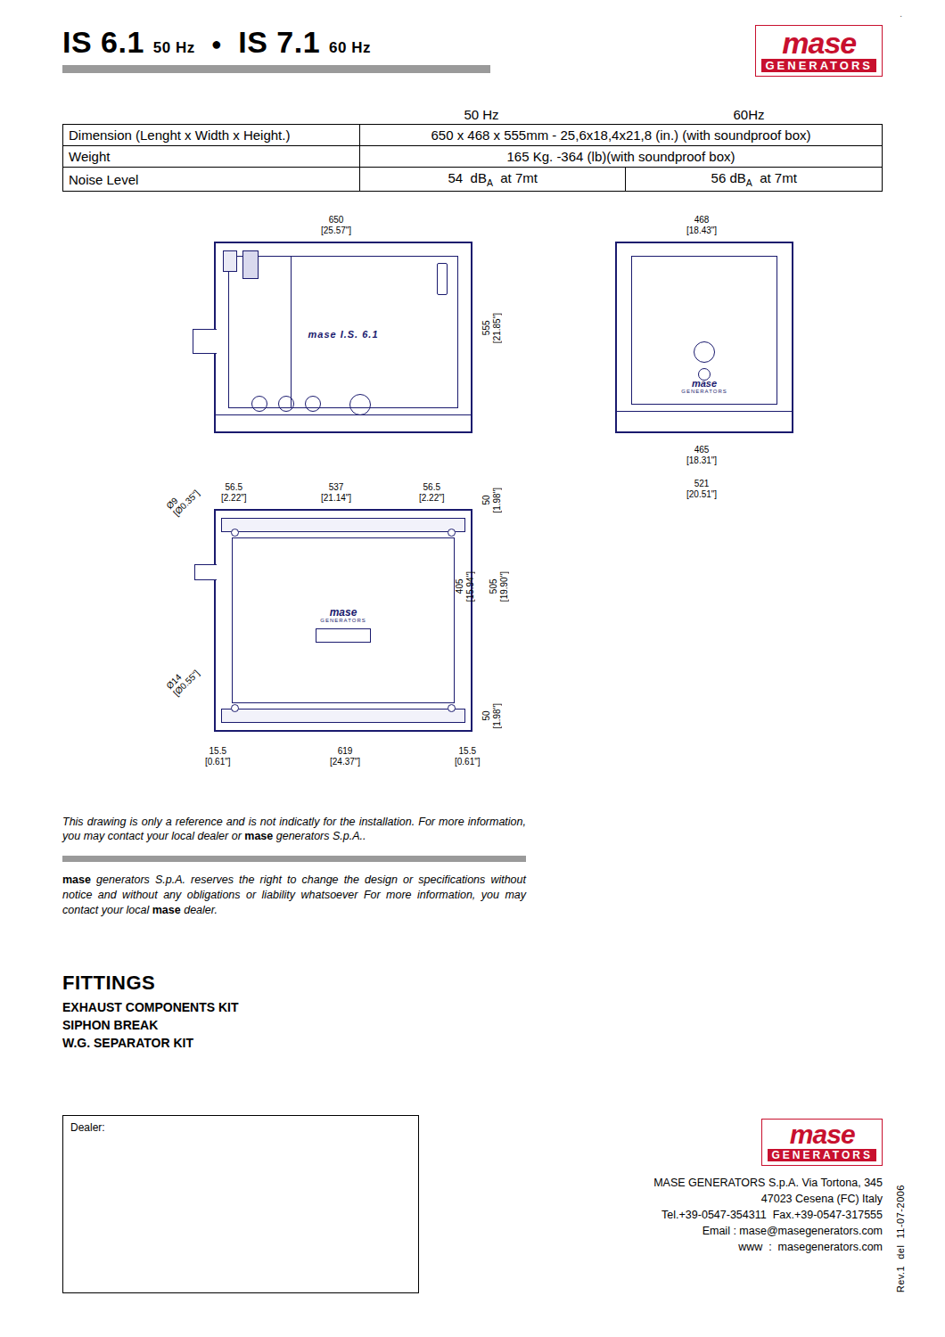.
IS 6.1 50 Hz●IS 7.1 60 Hz
mase GENERATORS
50 Hz
60Hz
| Dimension (Lenght x Width x Height.) | 650 x 468 x 555mm - 25,6x18,4x21,8 (in.) (with soundproof box) |
| Weight | 165 Kg. -364 (lb)(with soundproof box) |
| Noise Level | 54 dB A at 7mt | 56 dB A at 7mt |
650 [25.57"]
mase I.S. 6.1
555 [21.85"]
468 [18.43"]
mase GENERATORS
465 [18.31"]
521 [20.51"]
56.5 [2.22"]
537 [21.14"]
56.5 [2.22"]
50 [1.98"]
Ø9
[Ø0.35"]
mase GENERATORS
Ø14
[Ø0.55"]
405 [15.94"]
505 [19.90"]
50 [1.98"]
15.5 [0.61"]
619 [24.37"]
15.5 [0.61"]
This drawing is only a reference and is not indicatly for the installation. For more information, you may contact your local dealer or mase generators S.p.A..
mase generators S.p.A. reserves the right to change the design or specifications without notice and without any obligations or liability whatsoever For more information, you may contact your local mase dealer.
FITTINGS
EXHAUST COMPONENTS KIT
SIPHON BREAK
W.G. SEPARATOR KIT
Dealer:
mase GENERATORS
MASE GENERATORS S.p.A. Via Tortona, 345
47023 Cesena (FC) Italy
Tel.+39-0547-354311 Fax.+39-0547-317555
Email : mase@masegenerators.com
www : masegenerators.com
Rev.1 del 11-07-2006